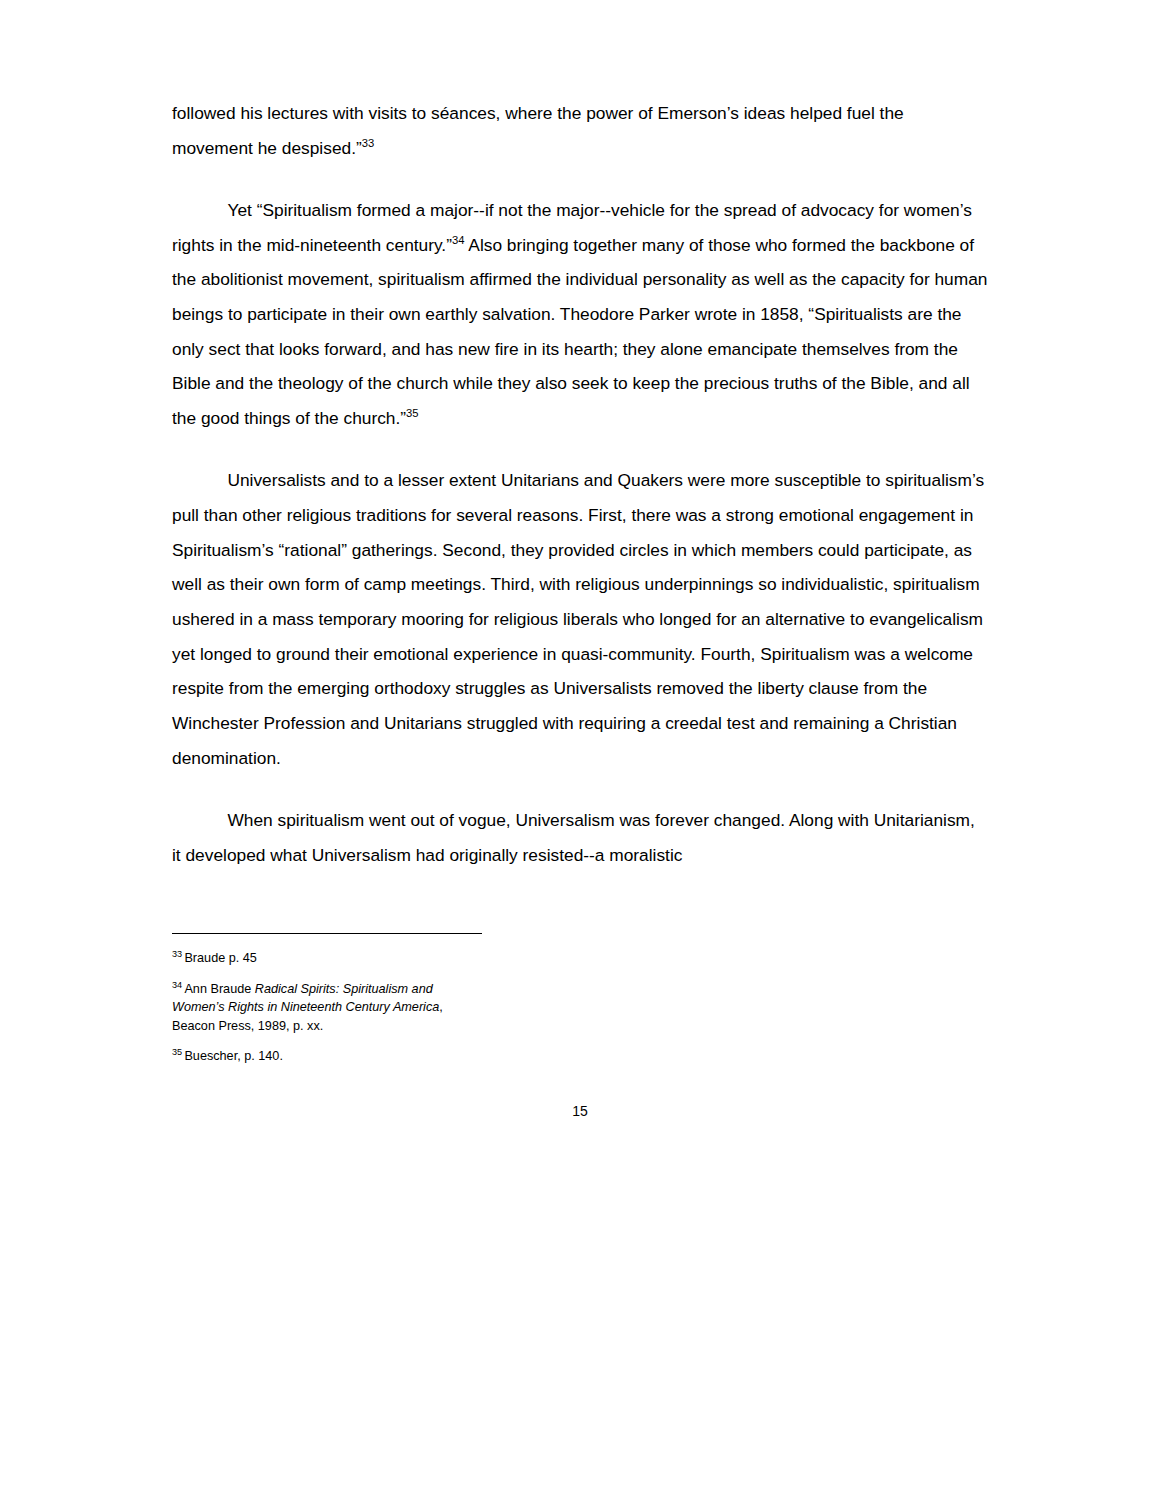followed his lectures with visits to séances, where the power of Emerson’s ideas helped fuel the movement he despised.”33
Yet “Spiritualism formed a major--if not the major--vehicle for the spread of advocacy for women’s rights in the mid-nineteenth century.”34 Also bringing together many of those who formed the backbone of the abolitionist movement, spiritualism affirmed the individual personality as well as the capacity for human beings to participate in their own earthly salvation. Theodore Parker wrote in 1858, “Spiritualists are the only sect that looks forward, and has new fire in its hearth; they alone emancipate themselves from the Bible and the theology of the church while they also seek to keep the precious truths of the Bible, and all the good things of the church.”35
Universalists and to a lesser extent Unitarians and Quakers were more susceptible to spiritualism’s pull than other religious traditions for several reasons. First, there was a strong emotional engagement in Spiritualism’s “rational” gatherings. Second, they provided circles in which members could participate, as well as their own form of camp meetings. Third, with religious underpinnings so individualistic, spiritualism ushered in a mass temporary mooring for religious liberals who longed for an alternative to evangelicalism yet longed to ground their emotional experience in quasi-community. Fourth, Spiritualism was a welcome respite from the emerging orthodoxy struggles as Universalists removed the liberty clause from the Winchester Profession and Unitarians struggled with requiring a creedal test and remaining a Christian denomination.
When spiritualism went out of vogue, Universalism was forever changed. Along with Unitarianism, it developed what Universalism had originally resisted--a moralistic
33 Braude p. 45
34 Ann Braude Radical Spirits: Spiritualism and Women’s Rights in Nineteenth Century America, Beacon Press, 1989, p. xx.
35 Buescher, p. 140.
15